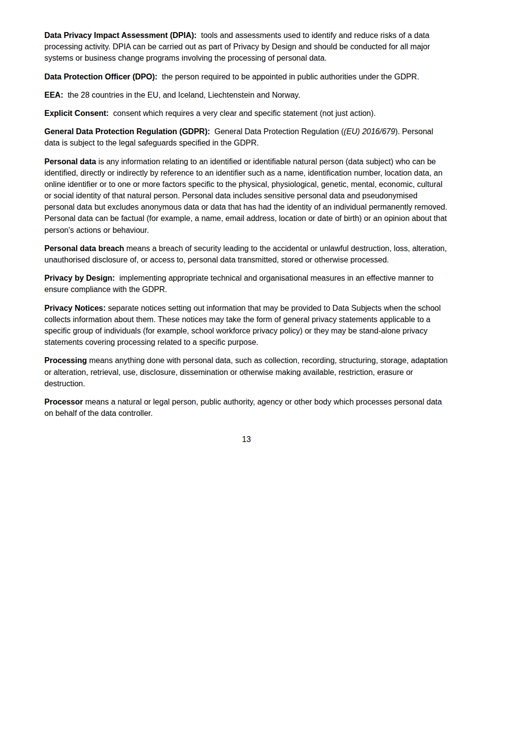Data Privacy Impact Assessment (DPIA): tools and assessments used to identify and reduce risks of a data processing activity. DPIA can be carried out as part of Privacy by Design and should be conducted for all major systems or business change programs involving the processing of personal data.
Data Protection Officer (DPO): the person required to be appointed in public authorities under the GDPR.
EEA: the 28 countries in the EU, and Iceland, Liechtenstein and Norway.
Explicit Consent: consent which requires a very clear and specific statement (not just action).
General Data Protection Regulation (GDPR): General Data Protection Regulation ((EU) 2016/679). Personal data is subject to the legal safeguards specified in the GDPR.
Personal data is any information relating to an identified or identifiable natural person (data subject) who can be identified, directly or indirectly by reference to an identifier such as a name, identification number, location data, an online identifier or to one or more factors specific to the physical, physiological, genetic, mental, economic, cultural or social identity of that natural person. Personal data includes sensitive personal data and pseudonymised personal data but excludes anonymous data or data that has had the identity of an individual permanently removed. Personal data can be factual (for example, a name, email address, location or date of birth) or an opinion about that person's actions or behaviour.
Personal data breach means a breach of security leading to the accidental or unlawful destruction, loss, alteration, unauthorised disclosure of, or access to, personal data transmitted, stored or otherwise processed.
Privacy by Design: implementing appropriate technical and organisational measures in an effective manner to ensure compliance with the GDPR.
Privacy Notices: separate notices setting out information that may be provided to Data Subjects when the school collects information about them. These notices may take the form of general privacy statements applicable to a specific group of individuals (for example, school workforce privacy policy) or they may be stand-alone privacy statements covering processing related to a specific purpose.
Processing means anything done with personal data, such as collection, recording, structuring, storage, adaptation or alteration, retrieval, use, disclosure, dissemination or otherwise making available, restriction, erasure or destruction.
Processor means a natural or legal person, public authority, agency or other body which processes personal data on behalf of the data controller.
13